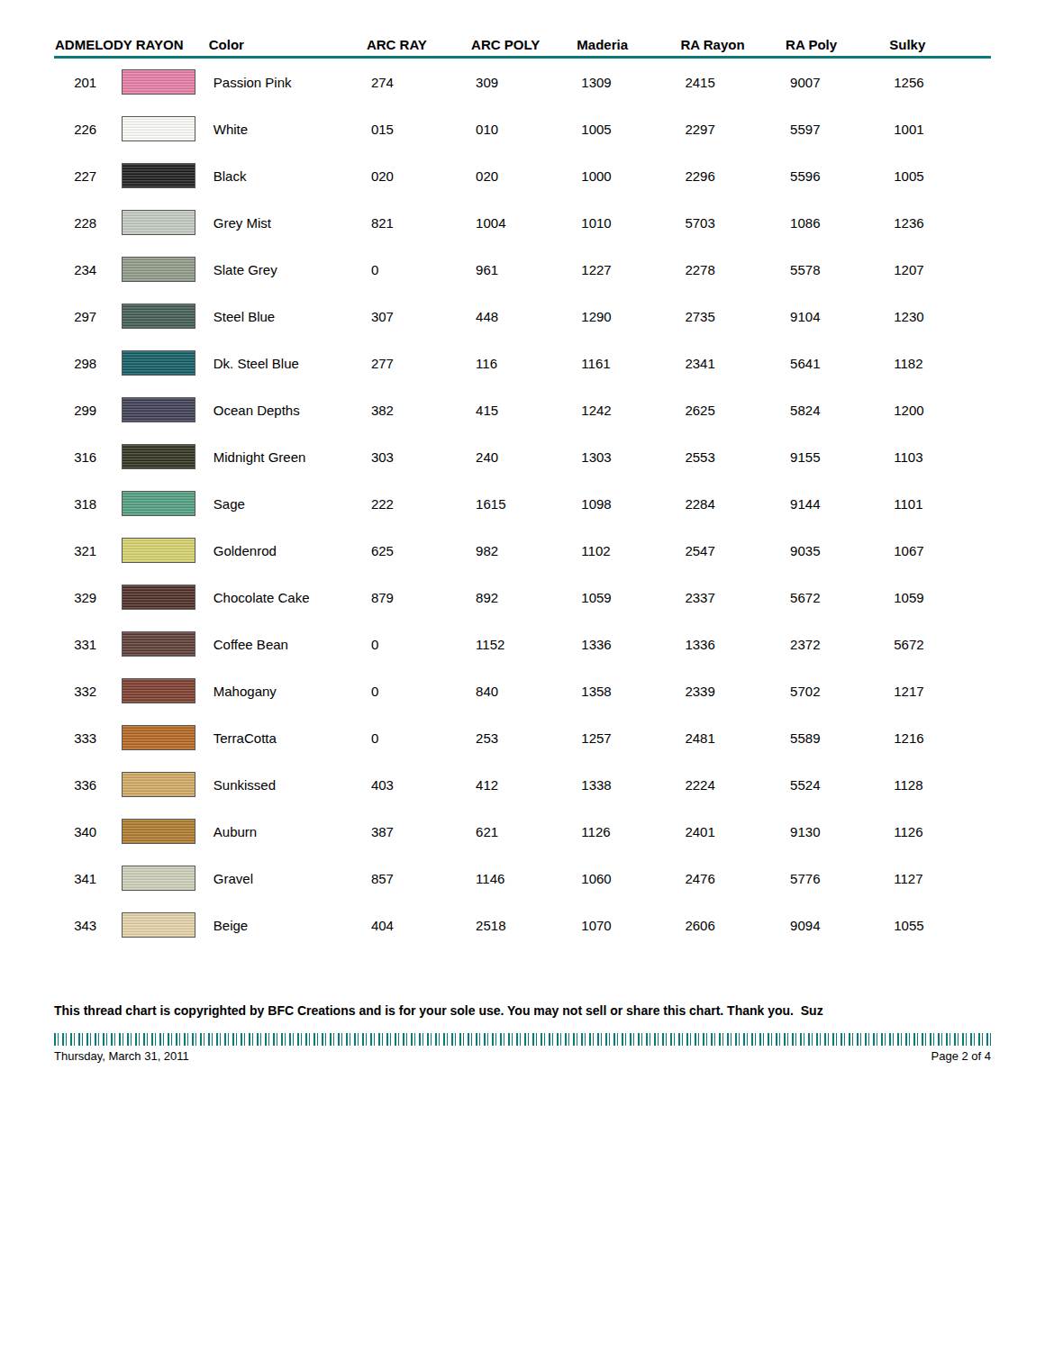| ADMELODY RAYON | Color | ARC RAY | ARC POLY | Maderia | RA Rayon | RA Poly | Sulky |
| --- | --- | --- | --- | --- | --- | --- | --- |
| 201 | | Passion Pink | 274 | 309 | 1309 | 2415 | 9007 | 1256 |
| 226 | | White | 015 | 010 | 1005 | 2297 | 5597 | 1001 |
| 227 | | Black | 020 | 020 | 1000 | 2296 | 5596 | 1005 |
| 228 | | Grey Mist | 821 | 1004 | 1010 | 5703 | 1086 | 1236 |
| 234 | | Slate Grey | 0 | 961 | 1227 | 2278 | 5578 | 1207 |
| 297 | | Steel Blue | 307 | 448 | 1290 | 2735 | 9104 | 1230 |
| 298 | | Dk. Steel Blue | 277 | 116 | 1161 | 2341 | 5641 | 1182 |
| 299 | | Ocean Depths | 382 | 415 | 1242 | 2625 | 5824 | 1200 |
| 316 | | Midnight Green | 303 | 240 | 1303 | 2553 | 9155 | 1103 |
| 318 | | Sage | 222 | 1615 | 1098 | 2284 | 9144 | 1101 |
| 321 | | Goldenrod | 625 | 982 | 1102 | 2547 | 9035 | 1067 |
| 329 | | Chocolate Cake | 879 | 892 | 1059 | 2337 | 5672 | 1059 |
| 331 | | Coffee Bean | 0 | 1152 | 1336 | 1336 | 2372 | 5672 |
| 332 | | Mahogany | 0 | 840 | 1358 | 2339 | 5702 | 1217 |
| 333 | | TerraCotta | 0 | 253 | 1257 | 2481 | 5589 | 1216 |
| 336 | | Sunkissed | 403 | 412 | 1338 | 2224 | 5524 | 1128 |
| 340 | | Auburn | 387 | 621 | 1126 | 2401 | 9130 | 1126 |
| 341 | | Gravel | 857 | 1146 | 1060 | 2476 | 5776 | 1127 |
| 343 | | Beige | 404 | 2518 | 1070 | 2606 | 9094 | 1055 |
This thread chart is copyrighted by BFC Creations and is for your sole use. You may not sell or share this chart. Thank you. Suz
Thursday, March 31, 2011 Page 2 of 4